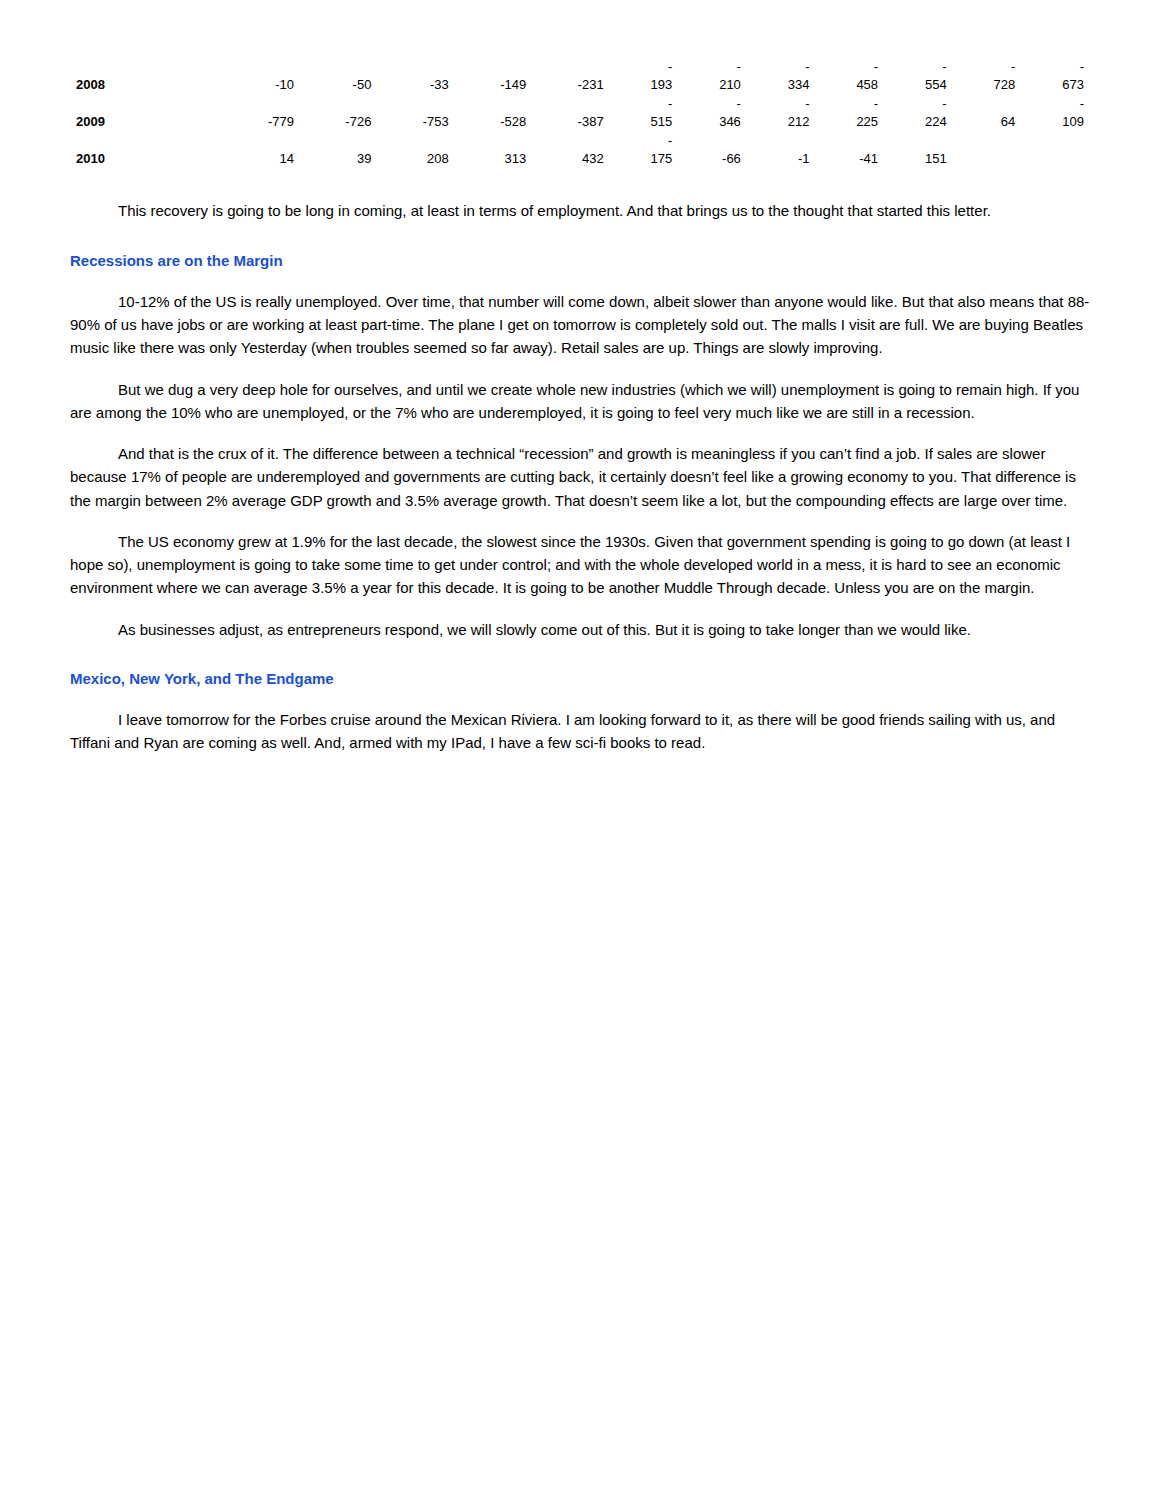| | | | | | | - | - | - | - | - | - | - |
| 2008 | -10 | -50 | -33 | -149 | -231 | 193 | 210 | 334 | 458 | 554 | 728 | 673 |
| | | | | | | - | - | - | - | - | | - |
| 2009 | -779 | -726 | -753 | -528 | -387 | 515 | 346 | 212 | 225 | 224 | 64 | 109 |
| | | | | | | - | | | | | | |
| 2010 | 14 | 39 | 208 | 313 | 432 | 175 | -66 | -1 | -41 | 151 | | |
This recovery is going to be long in coming, at least in terms of employment. And that brings us to the thought that started this letter.
Recessions are on the Margin
10-12% of the US is really unemployed. Over time, that number will come down, albeit slower than anyone would like. But that also means that 88-90% of us have jobs or are working at least part-time. The plane I get on tomorrow is completely sold out. The malls I visit are full. We are buying Beatles music like there was only Yesterday (when troubles seemed so far away). Retail sales are up. Things are slowly improving.
But we dug a very deep hole for ourselves, and until we create whole new industries (which we will) unemployment is going to remain high. If you are among the 10% who are unemployed, or the 7% who are underemployed, it is going to feel very much like we are still in a recession.
And that is the crux of it. The difference between a technical “recession” and growth is meaningless if you can’t find a job. If sales are slower because 17% of people are underemployed and governments are cutting back, it certainly doesn’t feel like a growing economy to you. That difference is the margin between 2% average GDP growth and 3.5% average growth. That doesn’t seem like a lot, but the compounding effects are large over time.
The US economy grew at 1.9% for the last decade, the slowest since the 1930s. Given that government spending is going to go down (at least I hope so), unemployment is going to take some time to get under control; and with the whole developed world in a mess, it is hard to see an economic environment where we can average 3.5% a year for this decade. It is going to be another Muddle Through decade. Unless you are on the margin.
As businesses adjust, as entrepreneurs respond, we will slowly come out of this. But it is going to take longer than we would like.
Mexico, New York, and The Endgame
I leave tomorrow for the Forbes cruise around the Mexican Riviera. I am looking forward to it, as there will be good friends sailing with us, and Tiffani and Ryan are coming as well. And, armed with my IPad, I have a few sci-fi books to read.